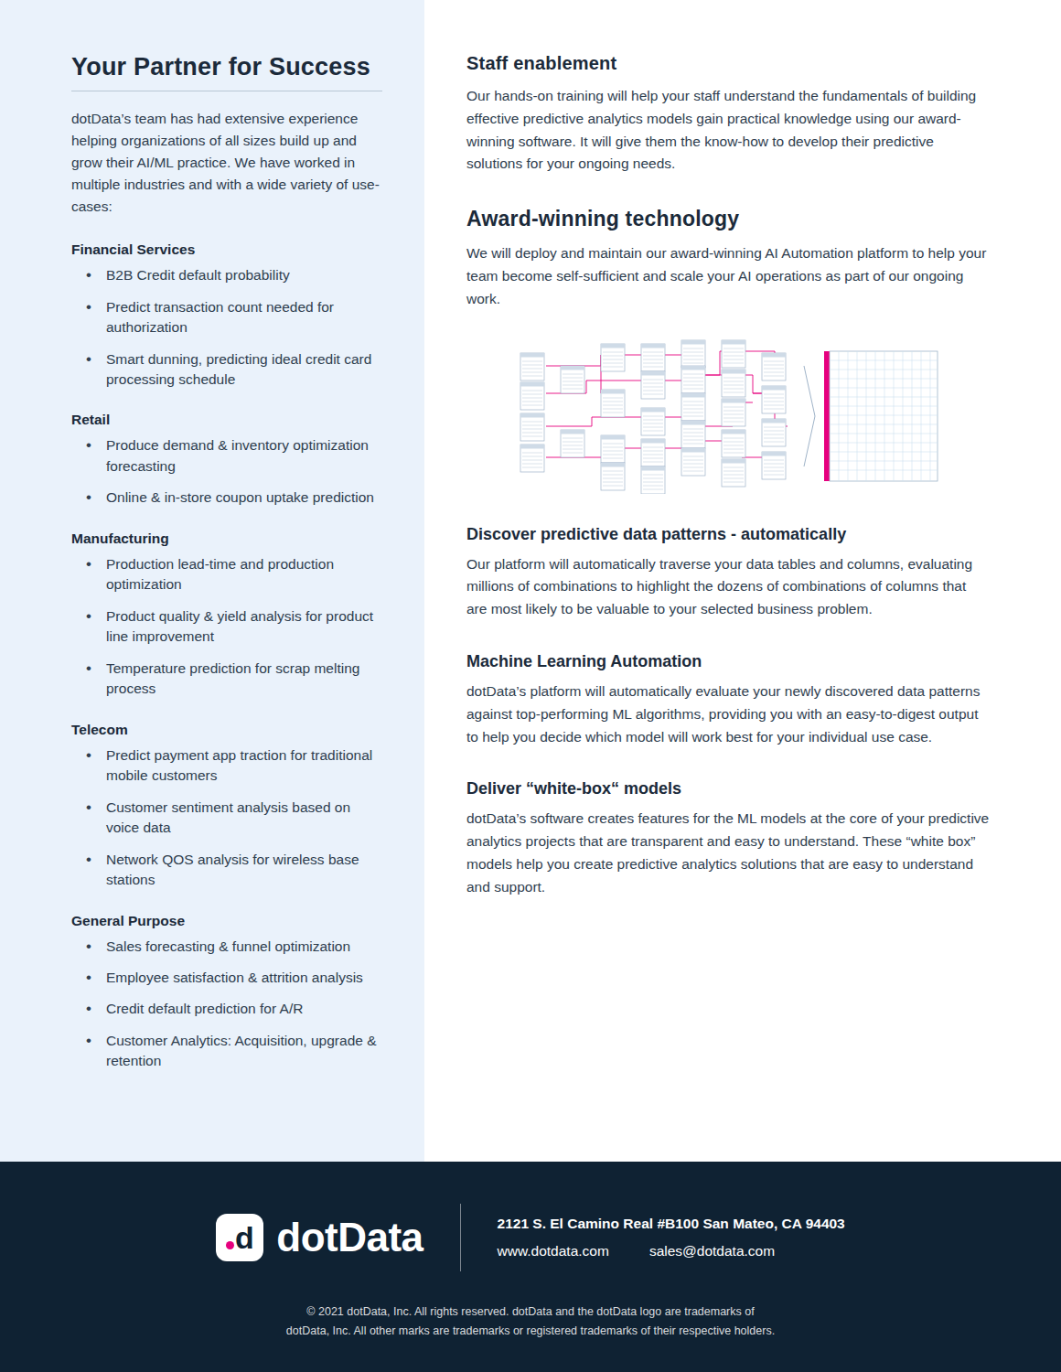Your Partner for Success
dotData’s team has had extensive experience helping organizations of all sizes build up and grow their AI/ML practice. We have worked in multiple industries and with a wide variety of use-cases:
Financial Services
B2B Credit default probability
Predict transaction count needed for authorization
Smart dunning, predicting ideal credit card processing schedule
Retail
Produce demand & inventory optimization forecasting
Online & in-store coupon uptake prediction
Manufacturing
Production lead-time and production optimization
Product quality & yield analysis for product line improvement
Temperature prediction for scrap melting process
Telecom
Predict payment app traction for traditional mobile customers
Customer sentiment analysis based on voice data
Network QOS analysis for wireless base stations
General Purpose
Sales forecasting & funnel optimization
Employee satisfaction & attrition analysis
Credit default prediction for A/R
Customer Analytics: Acquisition, upgrade & retention
Staff enablement
Our hands-on training will help your staff understand the fundamentals of building effective predictive analytics models gain practical knowledge using our award-winning software. It will give them the know-how to develop their predictive solutions for your ongoing needs.
Award-winning technology
We will deploy and maintain our award-winning AI Automation platform to help your team become self-sufficient and scale your AI operations as part of our ongoing work.
Discover predictive data patterns - automatically
Our platform will automatically traverse your data tables and columns, evaluating millions of combinations to highlight the dozens of combinations of columns that are most likely to be valuable to your selected business problem.
Machine Learning Automation
dotData’s platform will automatically evaluate your newly discovered data patterns against top-performing ML algorithms, providing you with an easy-to-digest output to help you decide which model will work best for your individual use case.
Deliver “white-box“ models
dotData’s software creates features for the ML models at the core of your predictive analytics projects that are transparent and easy to understand. These “white box” models help you create predictive analytics solutions that are easy to understand and support.
ddotData
2121 S. El Camino Real #B100 San Mateo, CA 94403
www.dotdata.com sales@dotdata.com
© 2021 dotData, Inc. All rights reserved. dotData and the dotData logo are trademarks of
dotData, Inc. All other marks are trademarks or registered trademarks of their respective holders.